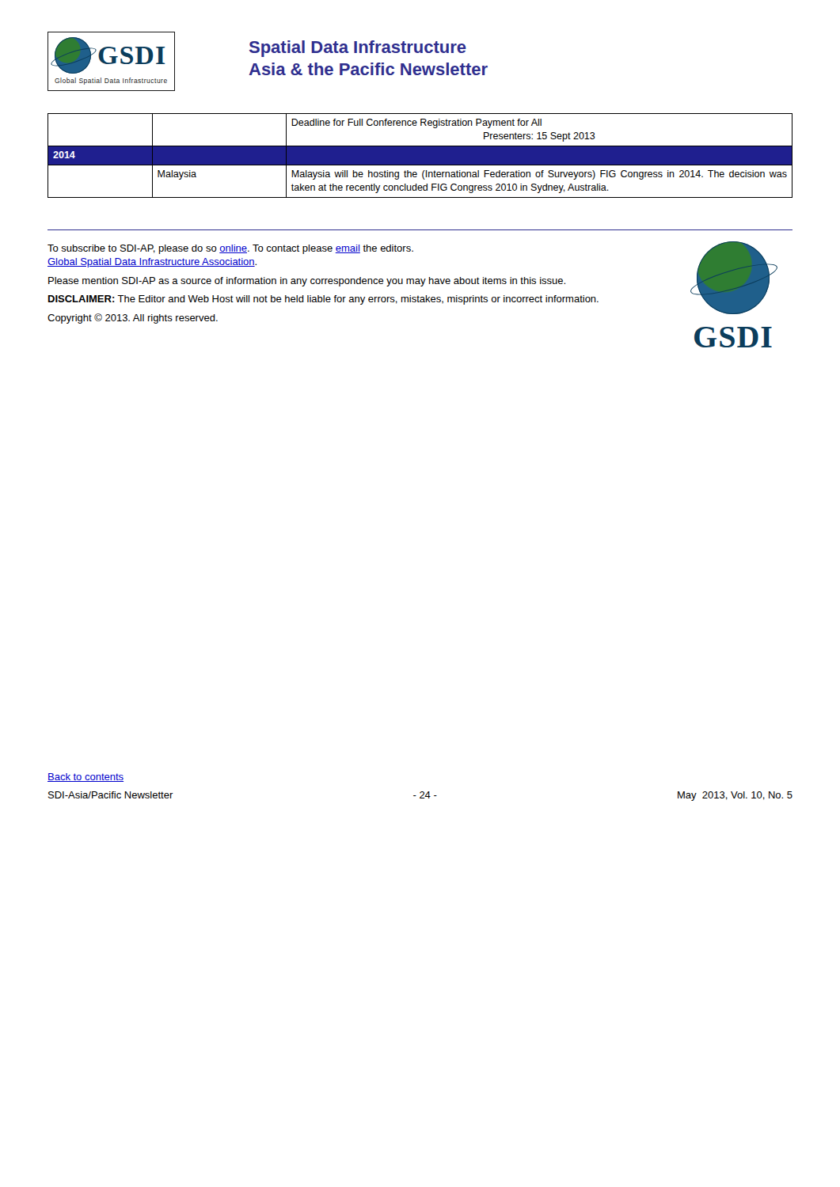GSDI
Global Spatial Data Infrastructure
Spatial Data Infrastructure
Asia & the Pacific Newsletter
| | | Deadline for Full Conference Registration Payment for All Presenters: 15 Sept 2013 |
| 2014 | | |
| | Malaysia | Malaysia will be hosting the (International Federation of Surveyors) FIG Congress in 2014. The decision was taken at the recently concluded FIG Congress 2010 in Sydney, Australia. |
To subscribe to SDI-AP, please do so online. To contact please email the editors.
Global Spatial Data Infrastructure Association.
Please mention SDI-AP as a source of information in any correspondence you may have about items in this issue.
DISCLAIMER: The Editor and Web Host will not be held liable for any errors, mistakes, misprints or incorrect information.
Copyright © 2013. All rights reserved.
GSDI
Back to contents
SDI-Asia/Pacific Newsletter
- 24 -
May 2013, Vol. 10, No. 5